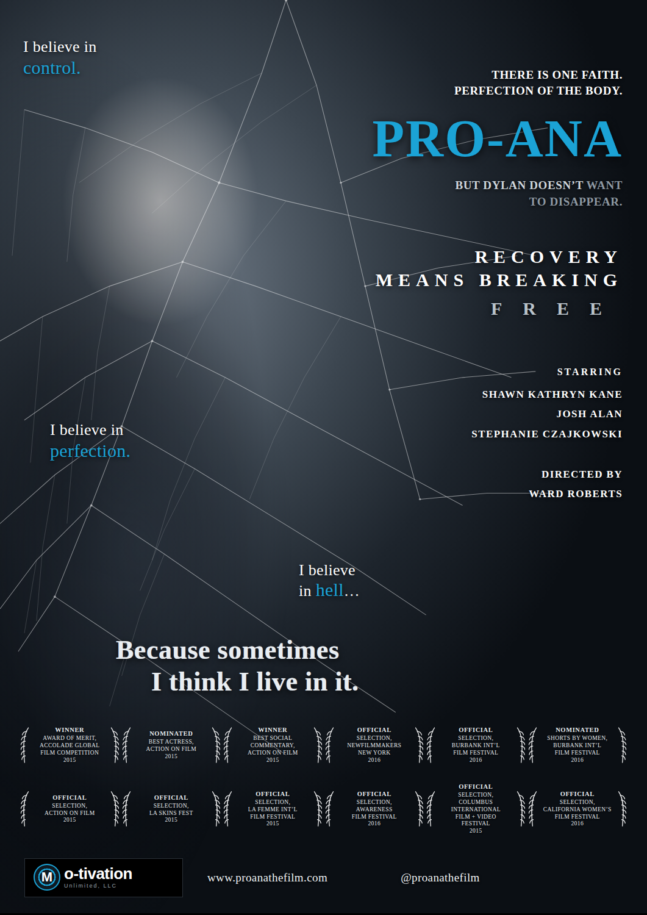I believe incontrol.
I believe inperfection.
I believe
in hell…
There is one faith.
Perfection of the body.
PRO-ANA
But Dylan doesn’t want
to disappear.
Recovery
means breaking Free
Starring Shawn Kathryn Kane
Josh Alan
Stephanie Czajkowski
Directed by
Ward Roberts
Because sometimes I think I live in it.
Winner Award of Merit,
Accolade Global
Film Competition
2015
Nominated Best Actress,
Action on Film
2015
Winner Best Social
Commentary,
Action on Film
2015
Official Selection,
NewFilmmakers
New York
2016
Official Selection,
Burbank Int’l
Film Festival
2016
Nominated Shorts by Women,
Burbank Int’l
Film Festival
2016
Official Selection,
Action on Film
2015
Official Selection,
LA Skins Fest
2015
Official Selection,
La Femme Int’l
Film Festival
2015
Official Selection,
Awareness
Film Festival
2016
Official Selection,
Columbus International
Film + Video Festival
2015
Official Selection,
California Women’s
Film Festival
2016
o-tivationUnlimited, LLC
www.proanathefilm.com @proanathefilm